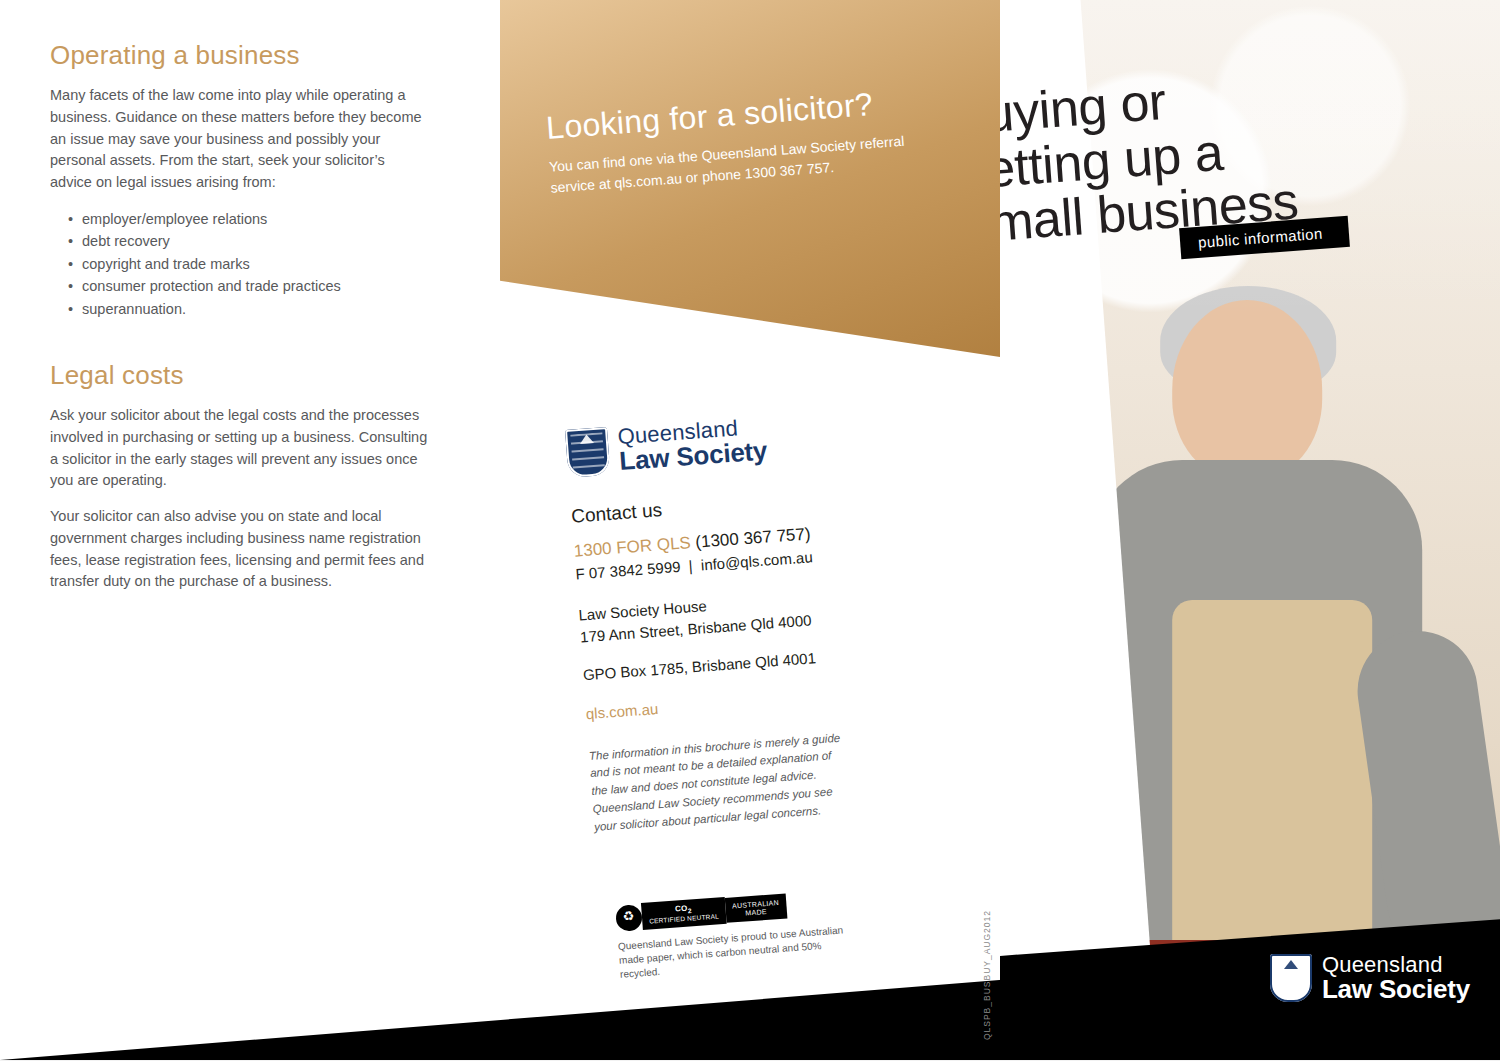Operating a business
Many facets of the law come into play while operating a business. Guidance on these matters before they become an issue may save your business and possibly your personal assets. From the start, seek your solicitor’s advice on legal issues arising from:
employer/employee relations
debt recovery
copyright and trade marks
consumer protection and trade practices
superannuation.
Legal costs
Ask your solicitor about the legal costs and the processes involved in purchasing or setting up a business. Consulting a solicitor in the early stages will prevent any issues once you are operating.
Your solicitor can also advise you on state and local government charges including business name registration fees, lease registration fees, licensing and permit fees and transfer duty on the purchase of a business.
Looking for a solicitor?
You can find one via the Queensland Law Society referral service at qls.com.au or phone 1300 367 757.
Queensland Law Society
Contact us
1300 FOR QLS (1300 367 757)
F 07 3842 5999 | info@qls.com.au
Law Society House
179 Ann Street, Brisbane Qld 4000
GPO Box 1785, Brisbane Qld 4001
qls.com.au
The information in this brochure is merely a guide and is not meant to be a detailed explanation of the law and does not constitute legal advice. Queensland Law Society recommends you see your solicitor about particular legal concerns.
♻ CO2CERTIFIED NEUTRAL AUSTRALIAN
MADE
Queensland Law Society is proud to use Australian made paper, which is carbon neutral and 50% recycled.
buying or
setting up a
small business
public information
Queensland Law Society
QLSPB_BUSBUY_AUG2012